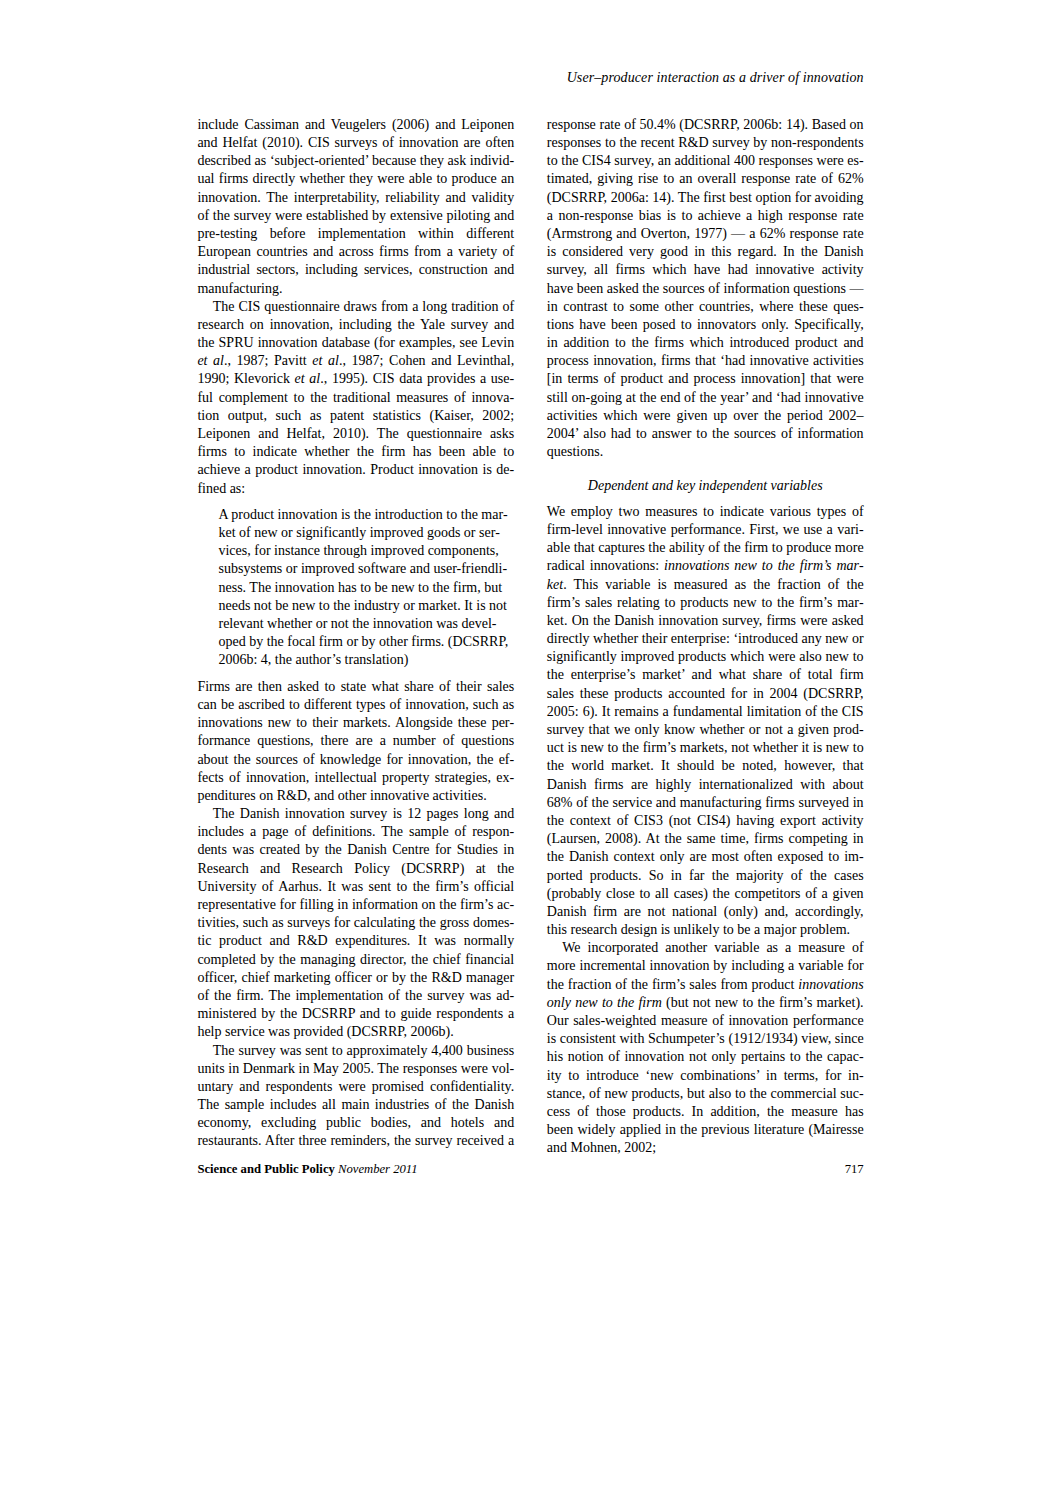User–producer interaction as a driver of innovation
include Cassiman and Veugelers (2006) and Leiponen and Helfat (2010). CIS surveys of innovation are often described as ‘subject-oriented’ because they ask individual firms directly whether they were able to produce an innovation. The interpretability, reliability and validity of the survey were established by extensive piloting and pre-testing before implementation within different European countries and across firms from a variety of industrial sectors, including services, construction and manufacturing.
The CIS questionnaire draws from a long tradition of research on innovation, including the Yale survey and the SPRU innovation database (for examples, see Levin et al., 1987; Pavitt et al., 1987; Cohen and Levinthal, 1990; Klevorick et al., 1995). CIS data provides a useful complement to the traditional measures of innovation output, such as patent statistics (Kaiser, 2002; Leiponen and Helfat, 2010). The questionnaire asks firms to indicate whether the firm has been able to achieve a product innovation. Product innovation is defined as:
A product innovation is the introduction to the market of new or significantly improved goods or services, for instance through improved components, subsystems or improved software and user-friendliness. The innovation has to be new to the firm, but needs not be new to the industry or market. It is not relevant whether or not the innovation was developed by the focal firm or by other firms. (DCSRRP, 2006b: 4, the author’s translation)
Firms are then asked to state what share of their sales can be ascribed to different types of innovation, such as innovations new to their markets. Alongside these performance questions, there are a number of questions about the sources of knowledge for innovation, the effects of innovation, intellectual property strategies, expenditures on R&D, and other innovative activities.
The Danish innovation survey is 12 pages long and includes a page of definitions. The sample of respondents was created by the Danish Centre for Studies in Research and Research Policy (DCSRRP) at the University of Aarhus. It was sent to the firm’s official representative for filling in information on the firm’s activities, such as surveys for calculating the gross domestic product and R&D expenditures. It was normally completed by the managing director, the chief financial officer, chief marketing officer or by the R&D manager of the firm. The implementation of the survey was administered by the DCSRRP and to guide respondents a help service was provided (DCSRRP, 2006b).
The survey was sent to approximately 4,400 business units in Denmark in May 2005. The responses were voluntary and respondents were promised confidentiality. The sample includes all main industries of the Danish economy, excluding public bodies, and hotels and restaurants. After three reminders, the survey received a response rate of 50.4% (DCSRRP, 2006b: 14). Based on responses to the recent R&D survey by non-respondents to the CIS4 survey, an additional 400 responses were estimated, giving rise to an overall response rate of 62% (DCSRRP, 2006a: 14). The first best option for avoiding a non-response bias is to achieve a high response rate (Armstrong and Overton, 1977) — a 62% response rate is considered very good in this regard. In the Danish survey, all firms which have had innovative activity have been asked the sources of information questions — in contrast to some other countries, where these questions have been posed to innovators only. Specifically, in addition to the firms which introduced product and process innovation, firms that ‘had innovative activities [in terms of product and process innovation] that were still on-going at the end of the year’ and ‘had innovative activities which were given up over the period 2002–2004’ also had to answer to the sources of information questions.
Dependent and key independent variables
We employ two measures to indicate various types of firm-level innovative performance. First, we use a variable that captures the ability of the firm to produce more radical innovations: innovations new to the firm’s market. This variable is measured as the fraction of the firm’s sales relating to products new to the firm’s market. On the Danish innovation survey, firms were asked directly whether their enterprise: ‘introduced any new or significantly improved products which were also new to the enterprise’s market’ and what share of total firm sales these products accounted for in 2004 (DCSRRP, 2005: 6). It remains a fundamental limitation of the CIS survey that we only know whether or not a given product is new to the firm’s markets, not whether it is new to the world market. It should be noted, however, that Danish firms are highly internationalized with about 68% of the service and manufacturing firms surveyed in the context of CIS3 (not CIS4) having export activity (Laursen, 2008). At the same time, firms competing in the Danish context only are most often exposed to imported products. So in far the majority of the cases (probably close to all cases) the competitors of a given Danish firm are not national (only) and, accordingly, this research design is unlikely to be a major problem.
We incorporated another variable as a measure of more incremental innovation by including a variable for the fraction of the firm’s sales from product innovations only new to the firm (but not new to the firm’s market). Our sales-weighted measure of innovation performance is consistent with Schumpeter’s (1912/1934) view, since his notion of innovation not only pertains to the capacity to introduce ‘new combinations’ in terms, for instance, of new products, but also to the commercial success of those products. In addition, the measure has been widely applied in the previous literature (Mairesse and Mohnen, 2002;
Science and Public Policy November 2011
717